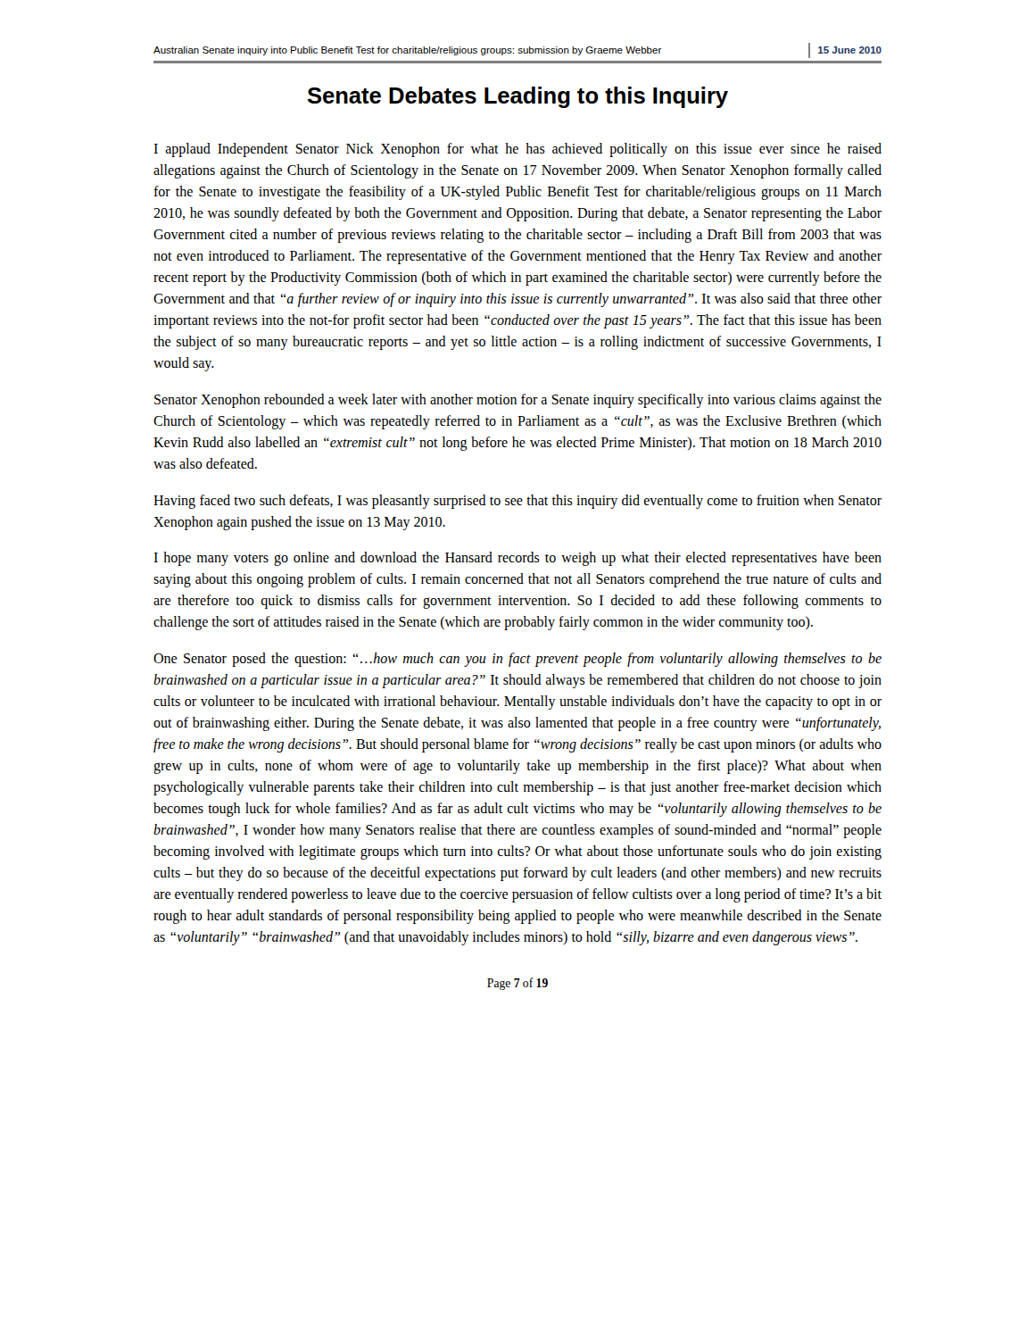Australian Senate inquiry into Public Benefit Test for charitable/religious groups: submission by Graeme Webber
15 June 2010
Senate Debates Leading to this Inquiry
I applaud Independent Senator Nick Xenophon for what he has achieved politically on this issue ever since he raised allegations against the Church of Scientology in the Senate on 17 November 2009. When Senator Xenophon formally called for the Senate to investigate the feasibility of a UK-styled Public Benefit Test for charitable/religious groups on 11 March 2010, he was soundly defeated by both the Government and Opposition. During that debate, a Senator representing the Labor Government cited a number of previous reviews relating to the charitable sector – including a Draft Bill from 2003 that was not even introduced to Parliament. The representative of the Government mentioned that the Henry Tax Review and another recent report by the Productivity Commission (both of which in part examined the charitable sector) were currently before the Government and that “a further review of or inquiry into this issue is currently unwarranted”. It was also said that three other important reviews into the not-for profit sector had been “conducted over the past 15 years”. The fact that this issue has been the subject of so many bureaucratic reports – and yet so little action – is a rolling indictment of successive Governments, I would say.
Senator Xenophon rebounded a week later with another motion for a Senate inquiry specifically into various claims against the Church of Scientology – which was repeatedly referred to in Parliament as a “cult”, as was the Exclusive Brethren (which Kevin Rudd also labelled an “extremist cult” not long before he was elected Prime Minister). That motion on 18 March 2010 was also defeated.
Having faced two such defeats, I was pleasantly surprised to see that this inquiry did eventually come to fruition when Senator Xenophon again pushed the issue on 13 May 2010.
I hope many voters go online and download the Hansard records to weigh up what their elected representatives have been saying about this ongoing problem of cults. I remain concerned that not all Senators comprehend the true nature of cults and are therefore too quick to dismiss calls for government intervention. So I decided to add these following comments to challenge the sort of attitudes raised in the Senate (which are probably fairly common in the wider community too).
One Senator posed the question: “…how much can you in fact prevent people from voluntarily allowing themselves to be brainwashed on a particular issue in a particular area?” It should always be remembered that children do not choose to join cults or volunteer to be inculcated with irrational behaviour. Mentally unstable individuals don’t have the capacity to opt in or out of brainwashing either. During the Senate debate, it was also lamented that people in a free country were “unfortunately, free to make the wrong decisions”. But should personal blame for “wrong decisions” really be cast upon minors (or adults who grew up in cults, none of whom were of age to voluntarily take up membership in the first place)? What about when psychologically vulnerable parents take their children into cult membership – is that just another free-market decision which becomes tough luck for whole families? And as far as adult cult victims who may be “voluntarily allowing themselves to be brainwashed”, I wonder how many Senators realise that there are countless examples of sound-minded and “normal” people becoming involved with legitimate groups which turn into cults? Or what about those unfortunate souls who do join existing cults – but they do so because of the deceitful expectations put forward by cult leaders (and other members) and new recruits are eventually rendered powerless to leave due to the coercive persuasion of fellow cultists over a long period of time? It’s a bit rough to hear adult standards of personal responsibility being applied to people who were meanwhile described in the Senate as “voluntarily” “brainwashed” (and that unavoidably includes minors) to hold “silly, bizarre and even dangerous views”.
Page 7 of 19